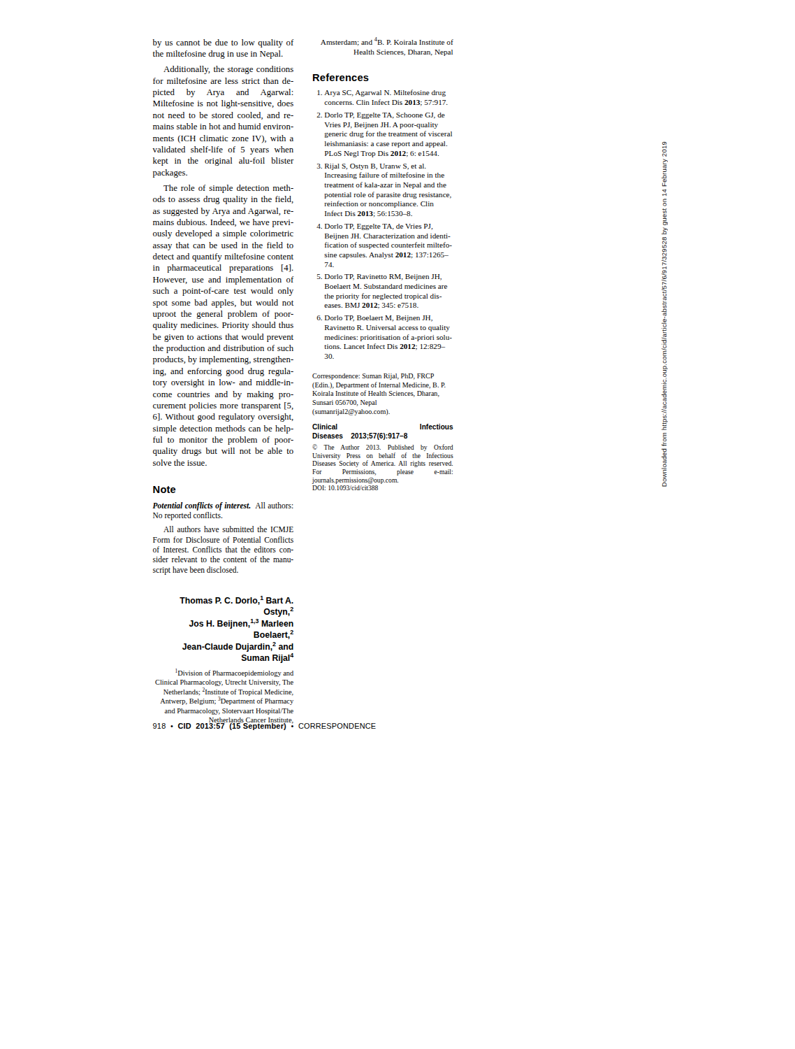by us cannot be due to low quality of the miltefosine drug in use in Nepal.
Additionally, the storage conditions for miltefosine are less strict than depicted by Arya and Agarwal: Miltefosine is not light-sensitive, does not need to be stored cooled, and remains stable in hot and humid environments (ICH climatic zone IV), with a validated shelf-life of 5 years when kept in the original alu-foil blister packages.
The role of simple detection methods to assess drug quality in the field, as suggested by Arya and Agarwal, remains dubious. Indeed, we have previously developed a simple colorimetric assay that can be used in the field to detect and quantify miltefosine content in pharmaceutical preparations [4]. However, use and implementation of such a point-of-care test would only spot some bad apples, but would not uproot the general problem of poor-quality medicines. Priority should thus be given to actions that would prevent the production and distribution of such products, by implementing, strengthening, and enforcing good drug regulatory oversight in low- and middle-income countries and by making procurement policies more transparent [5, 6]. Without good regulatory oversight, simple detection methods can be helpful to monitor the problem of poor-quality drugs but will not be able to solve the issue.
Note
Potential conflicts of interest. All authors: No reported conflicts.
All authors have submitted the ICMJE Form for Disclosure of Potential Conflicts of Interest. Conflicts that the editors consider relevant to the content of the manuscript have been disclosed.
Thomas P. C. Dorlo,1 Bart A. Ostyn,2
Jos H. Beijnen,1,3 Marleen Boelaert,2
Jean-Claude Dujardin,2 and Suman Rijal4
1Division of Pharmacoepidemiology and Clinical Pharmacology, Utrecht University, The Netherlands; 2Institute of Tropical Medicine, Antwerp, Belgium; 3Department of Pharmacy and Pharmacology, Slotervaart Hospital/The Netherlands Cancer Institute,
Amsterdam; and 4B. P. Koirala Institute of Health Sciences, Dharan, Nepal
References
Arya SC, Agarwal N. Miltefosine drug concerns. Clin Infect Dis 2013; 57:917.
Dorlo TP, Eggelte TA, Schoone GJ, de Vries PJ, Beijnen JH. A poor-quality generic drug for the treatment of visceral leishmaniasis: a case report and appeal. PLoS Negl Trop Dis 2012; 6: e1544.
Rijal S, Ostyn B, Uranw S, et al. Increasing failure of miltefosine in the treatment of kala-azar in Nepal and the potential role of parasite drug resistance, reinfection or noncompliance. Clin Infect Dis 2013; 56:1530–8.
Dorlo TP, Eggelte TA, de Vries PJ, Beijnen JH. Characterization and identification of suspected counterfeit miltefosine capsules. Analyst 2012; 137:1265–74.
Dorlo TP, Ravinetto RM, Beijnen JH, Boelaert M. Substandard medicines are the priority for neglected tropical diseases. BMJ 2012; 345: e7518.
Dorlo TP, Boelaert M, Beijnen JH, Ravinetto R. Universal access to quality medicines: prioritisation of a-priori solutions. Lancet Infect Dis 2012; 12:829–30.
Correspondence: Suman Rijal, PhD, FRCP (Edin.), Department of Internal Medicine, B. P. Koirala Institute of Health Sciences, Dharan, Sunsari 056700, Nepal (sumanrijal2@yahoo.com).
Clinical Infectious Diseases 2013;57(6):917–8
© The Author 2013. Published by Oxford University Press on behalf of the Infectious Diseases Society of America. All rights reserved. For Permissions, please e-mail: journals.permissions@oup.com.
DOI: 10.1093/cid/cit388
918 • CID 2013:57 (15 September) • CORRESPONDENCE
Downloaded from https://academic.oup.com/cid/article-abstract/57/6/917/329528 by guest on 14 February 2019